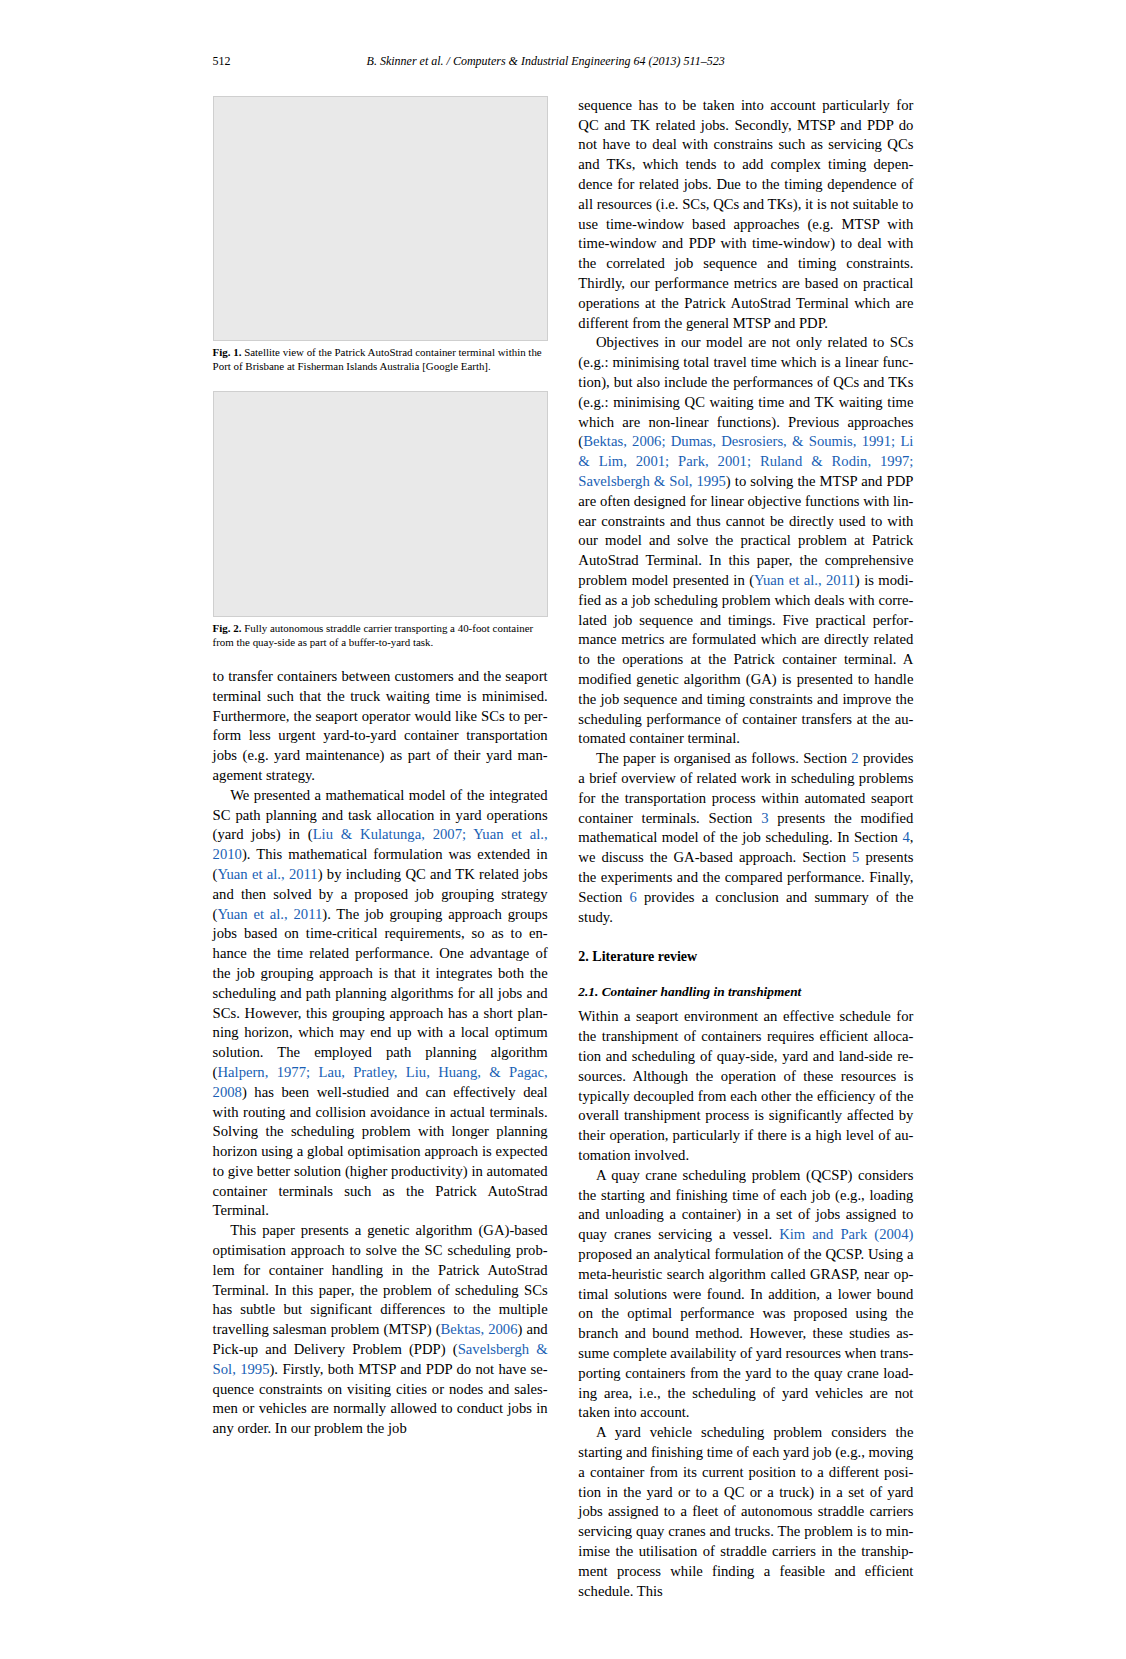512 B. Skinner et al. / Computers & Industrial Engineering 64 (2013) 511–523
Fig. 1. Satellite view of the Patrick AutoStrad container terminal within the Port of Brisbane at Fisherman Islands Australia [Google Earth].
Fig. 2. Fully autonomous straddle carrier transporting a 40-foot container from the quay-side as part of a buffer-to-yard task.
to transfer containers between customers and the seaport terminal such that the truck waiting time is minimised. Furthermore, the seaport operator would like SCs to perform less urgent yard-to-yard container transportation jobs (e.g. yard maintenance) as part of their yard management strategy.
We presented a mathematical model of the integrated SC path planning and task allocation in yard operations (yard jobs) in (Liu & Kulatunga, 2007; Yuan et al., 2010). This mathematical formulation was extended in (Yuan et al., 2011) by including QC and TK related jobs and then solved by a proposed job grouping strategy (Yuan et al., 2011). The job grouping approach groups jobs based on time-critical requirements, so as to enhance the time related performance. One advantage of the job grouping approach is that it integrates both the scheduling and path planning algorithms for all jobs and SCs. However, this grouping approach has a short planning horizon, which may end up with a local optimum solution. The employed path planning algorithm (Halpern, 1977; Lau, Pratley, Liu, Huang, & Pagac, 2008) has been well-studied and can effectively deal with routing and collision avoidance in actual terminals. Solving the scheduling problem with longer planning horizon using a global optimisation approach is expected to give better solution (higher productivity) in automated container terminals such as the Patrick AutoStrad Terminal.
This paper presents a genetic algorithm (GA)-based optimisation approach to solve the SC scheduling problem for container handling in the Patrick AutoStrad Terminal. In this paper, the problem of scheduling SCs has subtle but significant differences to the multiple travelling salesman problem (MTSP) (Bektas, 2006) and Pick-up and Delivery Problem (PDP) (Savelsbergh & Sol, 1995). Firstly, both MTSP and PDP do not have sequence constraints on visiting cities or nodes and salesmen or vehicles are normally allowed to conduct jobs in any order. In our problem the job
sequence has to be taken into account particularly for QC and TK related jobs. Secondly, MTSP and PDP do not have to deal with constrains such as servicing QCs and TKs, which tends to add complex timing dependence for related jobs. Due to the timing dependence of all resources (i.e. SCs, QCs and TKs), it is not suitable to use time-window based approaches (e.g. MTSP with time-window and PDP with time-window) to deal with the correlated job sequence and timing constraints. Thirdly, our performance metrics are based on practical operations at the Patrick AutoStrad Terminal which are different from the general MTSP and PDP.
Objectives in our model are not only related to SCs (e.g.: minimising total travel time which is a linear function), but also include the performances of QCs and TKs (e.g.: minimising QC waiting time and TK waiting time which are non-linear functions). Previous approaches (Bektas, 2006; Dumas, Desrosiers, & Soumis, 1991; Li & Lim, 2001; Park, 2001; Ruland & Rodin, 1997; Savelsbergh & Sol, 1995) to solving the MTSP and PDP are often designed for linear objective functions with linear constraints and thus cannot be directly used to with our model and solve the practical problem at Patrick AutoStrad Terminal. In this paper, the comprehensive problem model presented in (Yuan et al., 2011) is modified as a job scheduling problem which deals with correlated job sequence and timings. Five practical performance metrics are formulated which are directly related to the operations at the Patrick container terminal. A modified genetic algorithm (GA) is presented to handle the job sequence and timing constraints and improve the scheduling performance of container transfers at the automated container terminal.
The paper is organised as follows. Section 2 provides a brief overview of related work in scheduling problems for the transportation process within automated seaport container terminals. Section 3 presents the modified mathematical model of the job scheduling. In Section 4, we discuss the GA-based approach. Section 5 presents the experiments and the compared performance. Finally, Section 6 provides a conclusion and summary of the study.
2. Literature review
2.1. Container handling in transhipment
Within a seaport environment an effective schedule for the transhipment of containers requires efficient allocation and scheduling of quay-side, yard and land-side resources. Although the operation of these resources is typically decoupled from each other the efficiency of the overall transhipment process is significantly affected by their operation, particularly if there is a high level of automation involved.
A quay crane scheduling problem (QCSP) considers the starting and finishing time of each job (e.g., loading and unloading a container) in a set of jobs assigned to quay cranes servicing a vessel. Kim and Park (2004) proposed an analytical formulation of the QCSP. Using a meta-heuristic search algorithm called GRASP, near optimal solutions were found. In addition, a lower bound on the optimal performance was proposed using the branch and bound method. However, these studies assume complete availability of yard resources when transporting containers from the yard to the quay crane loading area, i.e., the scheduling of yard vehicles are not taken into account.
A yard vehicle scheduling problem considers the starting and finishing time of each yard job (e.g., moving a container from its current position to a different position in the yard or to a QC or a truck) in a set of yard jobs assigned to a fleet of autonomous straddle carriers servicing quay cranes and trucks. The problem is to minimise the utilisation of straddle carriers in the transhipment process while finding a feasible and efficient schedule. This